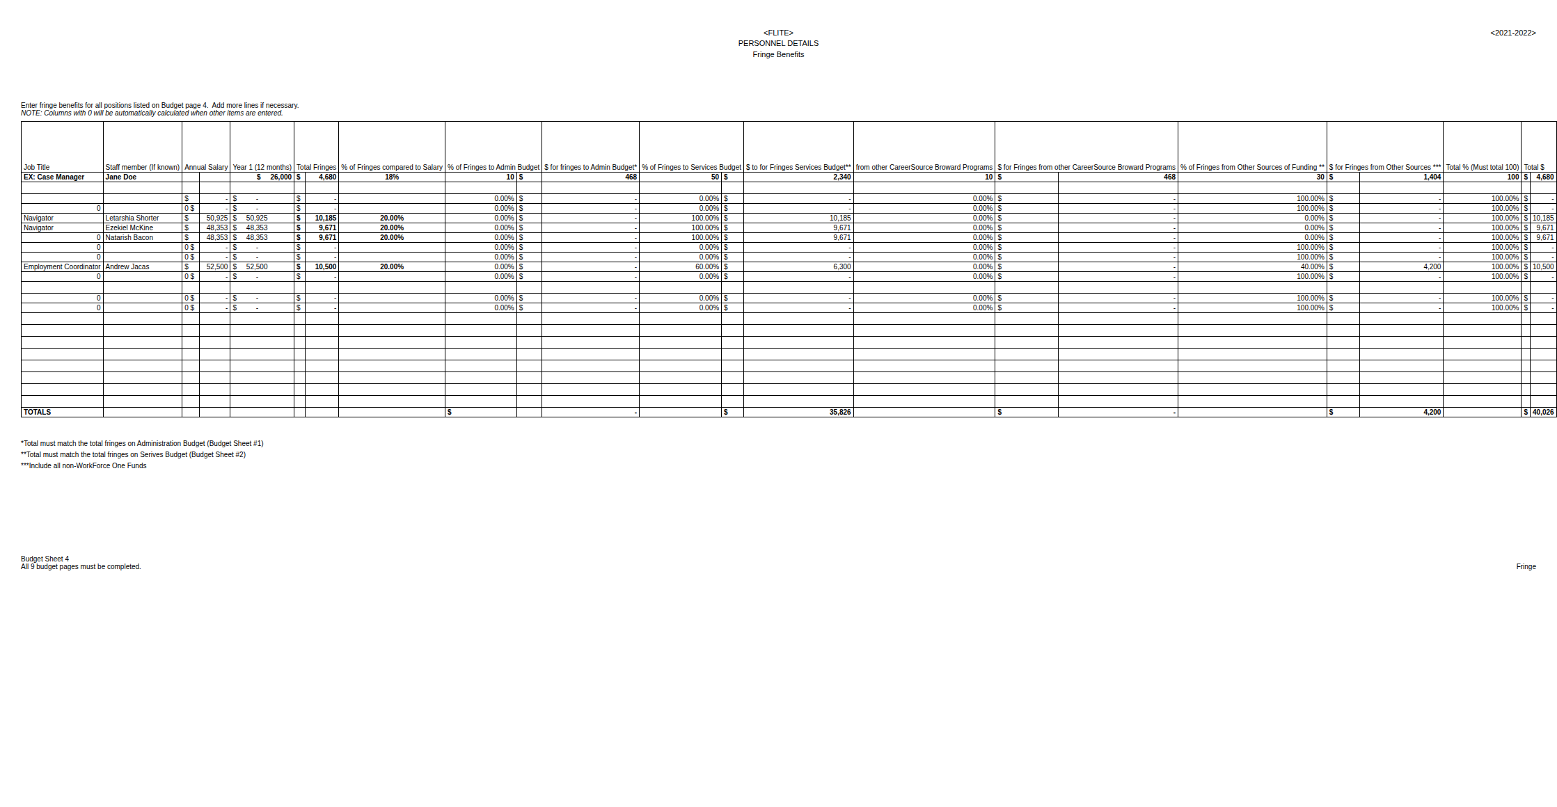<2021-2022>
<FLITE>
PERSONNEL DETAILS
Fringe Benefits
Enter fringe benefits for all positions listed on Budget page 4. Add more lines if necessary.
NOTE: Columns with 0 will be automatically calculated when other items are entered.
| Job Title | Staff member (If known) | Annual Salary | Year 1 (12 months) | Total Fringes | % of Fringes compared to Salary | % of Fringes to Admin Budget | $ for fringes to Admin Budget* | % of Fringes to Services Budget | $ to for Fringes Services Budget** | from other CareerSource Broward Programs | $ for Fringes from other CareerSource Broward Programs | % of Fringes from Other Sources of Funding ** | $ for Fringes from Other Sources *** | Total % (Must total 100) | Total $ |
| --- | --- | --- | --- | --- | --- | --- | --- | --- | --- | --- | --- | --- | --- | --- | --- |
| EX: Case Manager | Jane Doe | | | $ 26,000 | $ | 4,680 | 18% | 10 | $ | 468 | 50 | $ | 2,340 | 10 | $ | 468 | 30 | $ | 1,404 | 100 | $ | 4,680 |
| | | $ | - | $ - | $ | - | | 0.00% | $ | - | 0.00% | $ | - | 0.00% | $ | - | 100.00% | $ | - | 100.00% | $ | - |
| 0 | | 0 $ | - | $ - | $ | - | | 0.00% | $ | - | 0.00% | $ | - | 0.00% | $ | - | 100.00% | $ | - | 100.00% | $ | - |
| Navigator | Letarshia Shorter | $ | 50,925 | $ 50,925 | $ | 10,185 | 20.00% | 0.00% | $ | - | 100.00% | $ | 10,185 | 0.00% | $ | - | 0.00% | $ | - | 100.00% | $ | 10,185 |
| Navigator | Ezekiel McKine | $ | 48,353 | $ 48,353 | $ | 9,671 | 20.00% | 0.00% | $ | - | 100.00% | $ | 9,671 | 0.00% | $ | - | 0.00% | $ | - | 100.00% | $ | 9,671 |
| 0 | Natarish Bacon | $ | 48,353 | $ 48,353 | $ | 9,671 | 20.00% | 0.00% | $ | - | 100.00% | $ | 9,671 | 0.00% | $ | - | 0.00% | $ | - | 100.00% | $ | 9,671 |
| 0 | | 0 $ | - | $ - | $ | - | | 0.00% | $ | - | 0.00% | $ | - | 0.00% | $ | - | 100.00% | $ | - | 100.00% | $ | - |
| 0 | | 0 $ | - | $ - | $ | - | | 0.00% | $ | - | 0.00% | $ | - | 0.00% | $ | - | 100.00% | $ | - | 100.00% | $ | - |
| Employment Coordinator | Andrew Jacas | $ | 52,500 | $ 52,500 | $ | 10,500 | 20.00% | 0.00% | $ | - | 60.00% | $ | 6,300 | 0.00% | $ | - | 40.00% | $ | 4,200 | 100.00% | $ | 10,500 |
| 0 | | 0 $ | - | $ - | $ | - | | 0.00% | $ | - | 0.00% | $ | - | 0.00% | $ | - | 100.00% | $ | - | 100.00% | $ | - |
| 0 | | 0 $ | - | $ - | $ | - | | 0.00% | $ | - | 0.00% | $ | - | 0.00% | $ | - | 100.00% | $ | - | 100.00% | $ | - |
| 0 | | 0 $ | - | $ - | $ | - | | 0.00% | $ | - | 0.00% | $ | - | 0.00% | $ | - | 100.00% | $ | - | 100.00% | $ | - |
| TOTALS | | | | | | | | $ | | - | | $ | 35,826 | | $ | - | | $ | 4,200 | | $ | 40,026 |
*Total must match the total fringes on Administration Budget (Budget Sheet #1)
**Total must match the total fringes on Serives Budget (Budget Sheet #2)
***Include all non-WorkForce One Funds
Budget Sheet 4
All 9 budget pages must be completed. Fringe